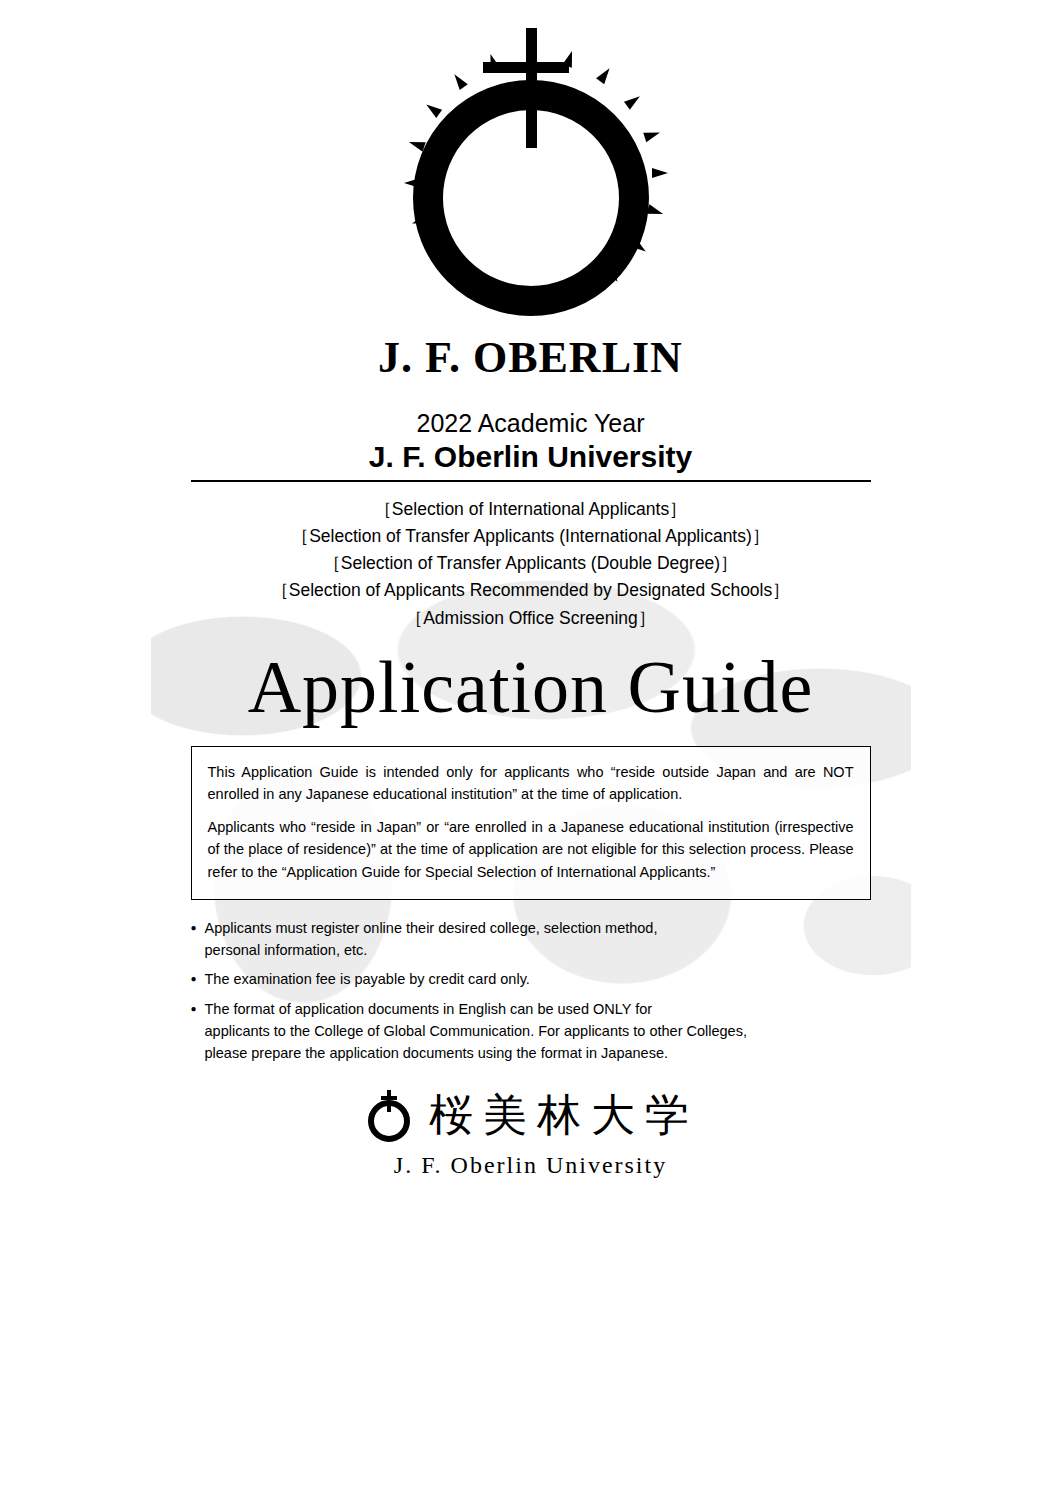J. F. OBERLIN
2022 Academic Year
J. F. Oberlin University
［Selection of International Applicants］
［Selection of Transfer Applicants (International Applicants)］
［Selection of Transfer Applicants (Double Degree)］
［Selection of Applicants Recommended by Designated Schools］
［Admission Office Screening］
Application Guide
This Application Guide is intended only for applicants who “reside outside Japan and are NOT enrolled in any Japanese educational institution” at the time of application.
Applicants who “reside in Japan” or “are enrolled in a Japanese educational institution (irrespective of the place of residence)” at the time of application are not eligible for this selection process. Please refer to the “Application Guide for Special Selection of International Applicants.”
Applicants must register online their desired college, selection method,
personal information, etc.
The examination fee is payable by credit card only.
The format of application documents in English can be used ONLY for
applicants to the College of Global Communication. For applicants to other Colleges, please prepare the application documents using the format in Japanese.
桜美林大学
J. F. Oberlin University